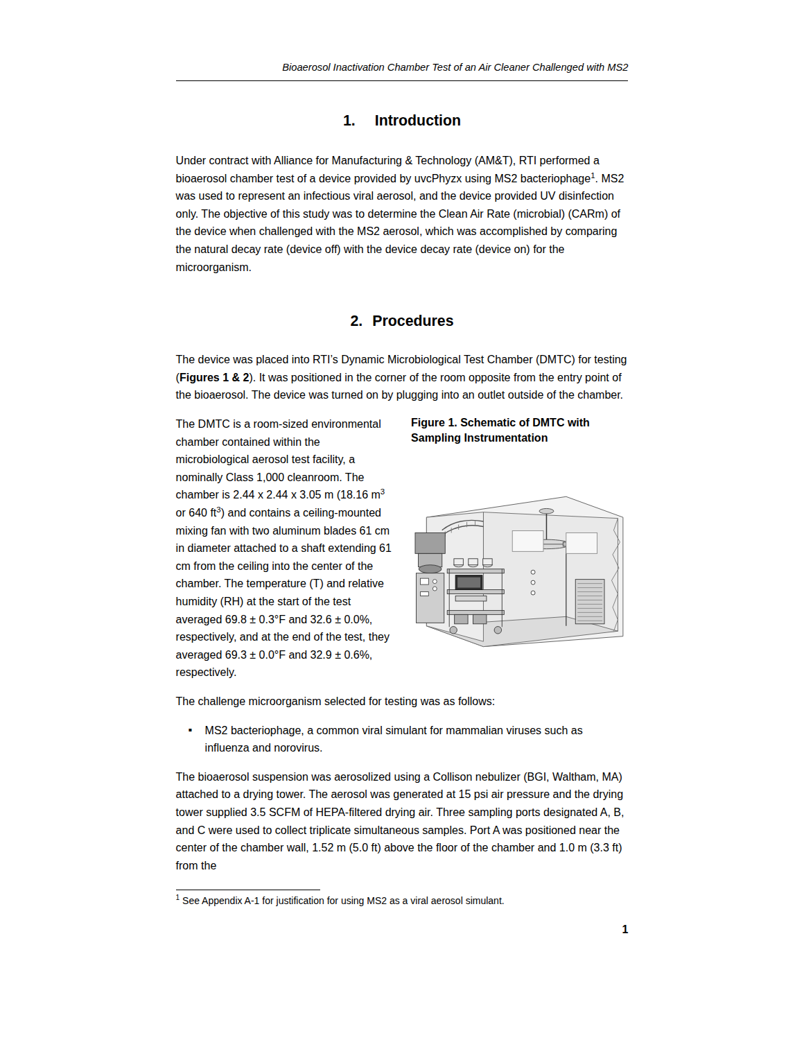Bioaerosol Inactivation Chamber Test of an Air Cleaner Challenged with MS2
1. Introduction
Under contract with Alliance for Manufacturing & Technology (AM&T), RTI performed a bioaerosol chamber test of a device provided by uvcPhyzx using MS2 bacteriophage1. MS2 was used to represent an infectious viral aerosol, and the device provided UV disinfection only. The objective of this study was to determine the Clean Air Rate (microbial) (CARm) of the device when challenged with the MS2 aerosol, which was accomplished by comparing the natural decay rate (device off) with the device decay rate (device on) for the microorganism.
2. Procedures
The device was placed into RTI’s Dynamic Microbiological Test Chamber (DMTC) for testing (Figures 1 & 2). It was positioned in the corner of the room opposite from the entry point of the bioaerosol. The device was turned on by plugging into an outlet outside of the chamber.
Figure 1. Schematic of DMTC with Sampling Instrumentation
The DMTC is a room-sized environmental chamber contained within the microbiological aerosol test facility, a nominally Class 1,000 cleanroom. The chamber is 2.44 x 2.44 x 3.05 m (18.16 m3 or 640 ft3) and contains a ceiling-mounted mixing fan with two aluminum blades 61 cm in diameter attached to a shaft extending 61 cm from the ceiling into the center of the chamber. The temperature (T) and relative humidity (RH) at the start of the test averaged 69.8 ± 0.3°F and 32.6 ± 0.0%, respectively, and at the end of the test, they averaged 69.3 ± 0.0°F and 32.9 ± 0.6%, respectively.
The challenge microorganism selected for testing was as follows:
MS2 bacteriophage, a common viral simulant for mammalian viruses such as influenza and norovirus.
The bioaerosol suspension was aerosolized using a Collison nebulizer (BGI, Waltham, MA) attached to a drying tower. The aerosol was generated at 15 psi air pressure and the drying tower supplied 3.5 SCFM of HEPA-filtered drying air. Three sampling ports designated A, B, and C were used to collect triplicate simultaneous samples. Port A was positioned near the center of the chamber wall, 1.52 m (5.0 ft) above the floor of the chamber and 1.0 m (3.3 ft) from the
1 See Appendix A-1 for justification for using MS2 as a viral aerosol simulant.
1